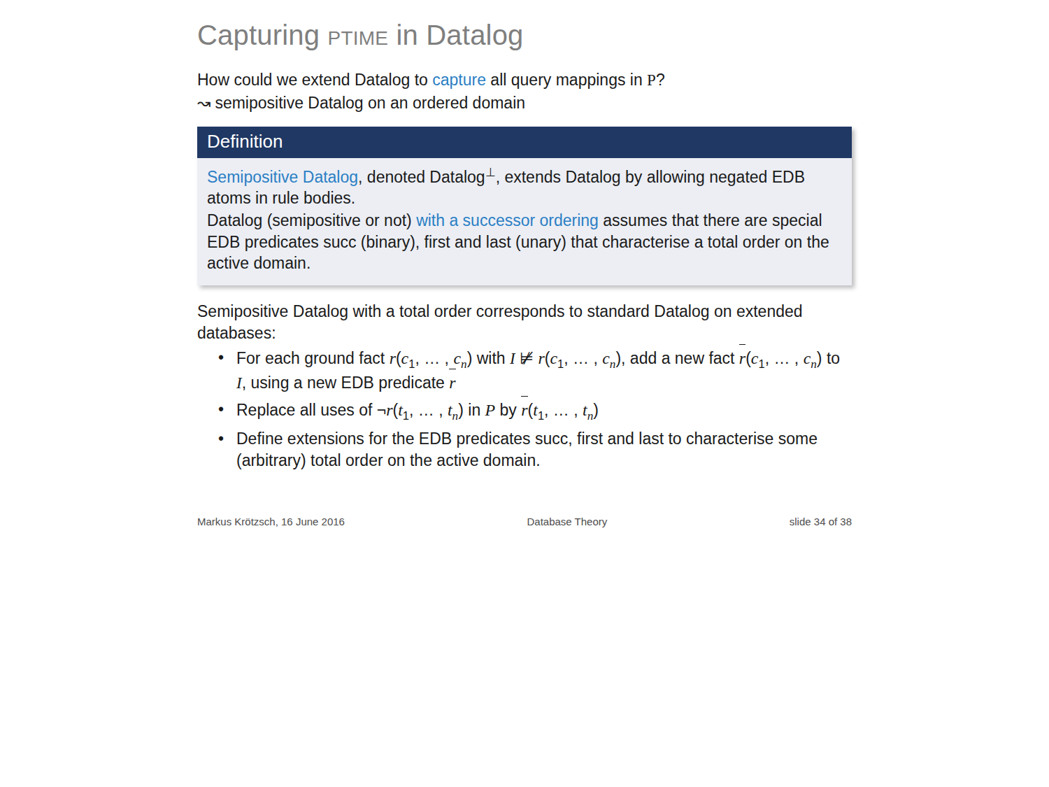Capturing PTime in Datalog
How could we extend Datalog to capture all query mappings in P?
↝ semipositive Datalog on an ordered domain
Definition
Semipositive Datalog, denoted Datalog⊥, extends Datalog by allowing negated EDB atoms in rule bodies.
Datalog (semipositive or not) with a successor ordering assumes that there are special EDB predicates succ (binary), first and last (unary) that characterise a total order on the active domain.
Semipositive Datalog with a total order corresponds to standard Datalog on extended databases:
For each ground fact r(c1, … , cn) with I ⊭̸ r(c1, … , cn), add a new fact r(c1, … , cn) to I, using a new EDB predicate r
Replace all uses of ¬r(t1, … , tn) in P by r(t1, … , tn)
Define extensions for the EDB predicates succ, first and last to characterise some (arbitrary) total order on the active domain.
Markus Krötzsch, 16 June 2016
Database Theory
slide 34 of 38